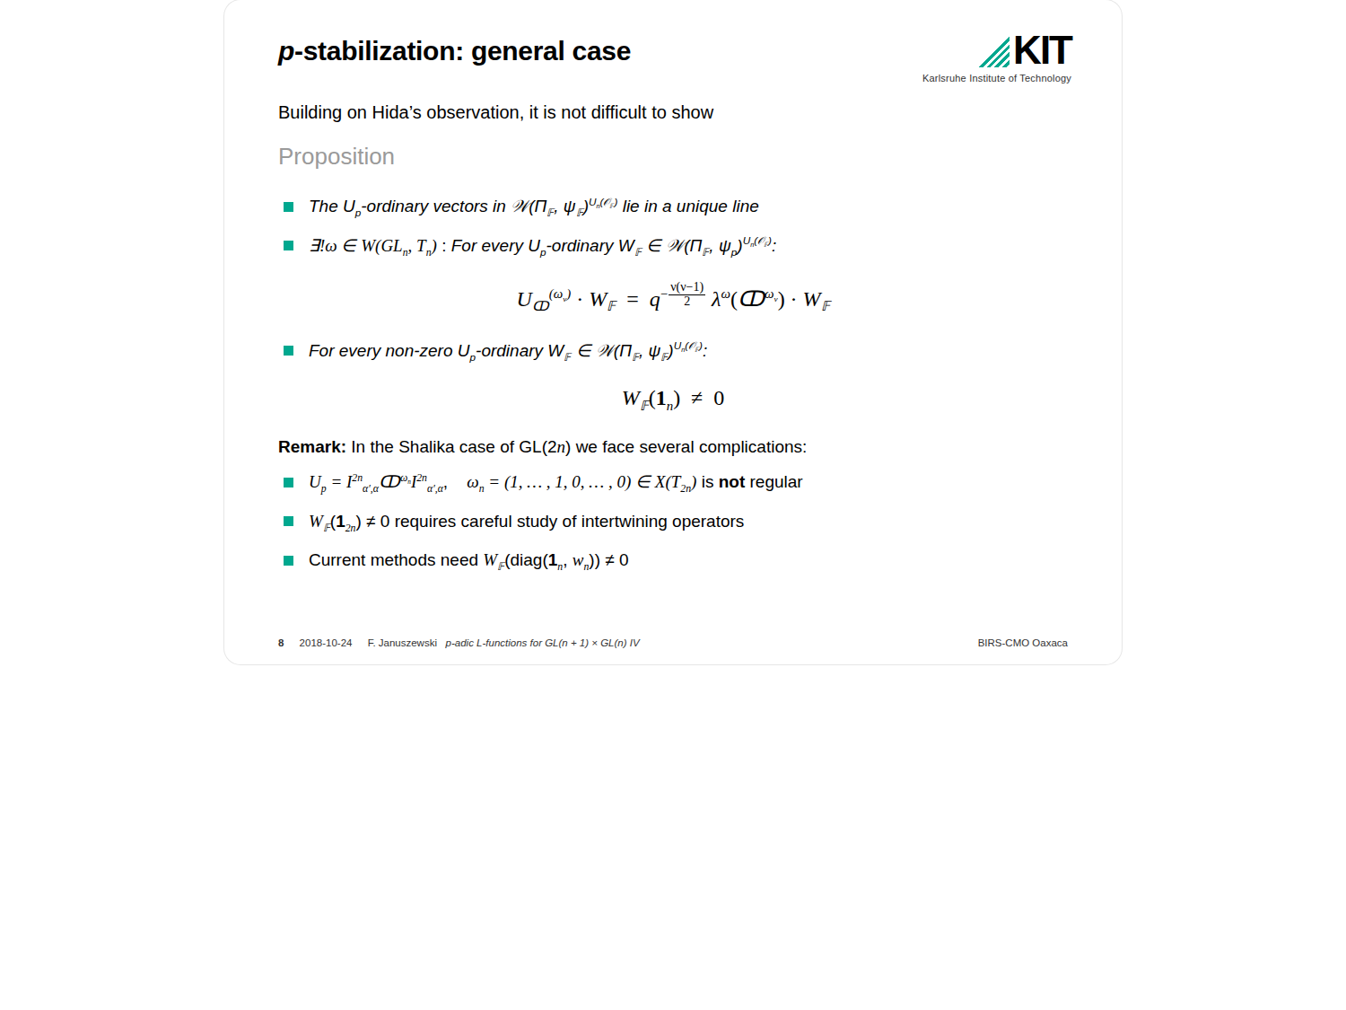KIT
Karlsruhe Institute of Technology
p-stabilization: general case
Building on Hida’s observation, it is not difficult to show
Proposition
The Up-ordinary vectors in 𝒲(Π𝔽, ψ𝔽)Un(𝒪𝔽) lie in a unique line
∃!ω ∈ W(GLn, Tn) : For every Up-ordinary W𝔽 ∈ 𝒲(Π𝔽, ψp)Un(𝒪𝔽):
Uↀ(ων) · W𝔽 = q−ν(ν−1) 2 λω(ↀων) · W𝔽
For every non-zero Up-ordinary W𝔽 ∈ 𝒲(Π𝔽, ψ𝔽)Un(𝒪𝔽):
W𝔽(1n) ≠ 0
Remark: In the Shalika case of GL(2n) we face several complications:
Up = I2nα′,αↀωnI2nα′,α, ωn = (1, … , 1, 0, … , 0) ∈ X(T2n) is not regular
W𝔽(12n) ≠ 0 requires careful study of intertwining operators
Current methods need W𝔽(diag(1n, wn)) ≠ 0
8 2018-10-24 F. Januszewski p-adic L-functions for GL(n + 1) × GL(n) IV
BIRS-CMO Oaxaca